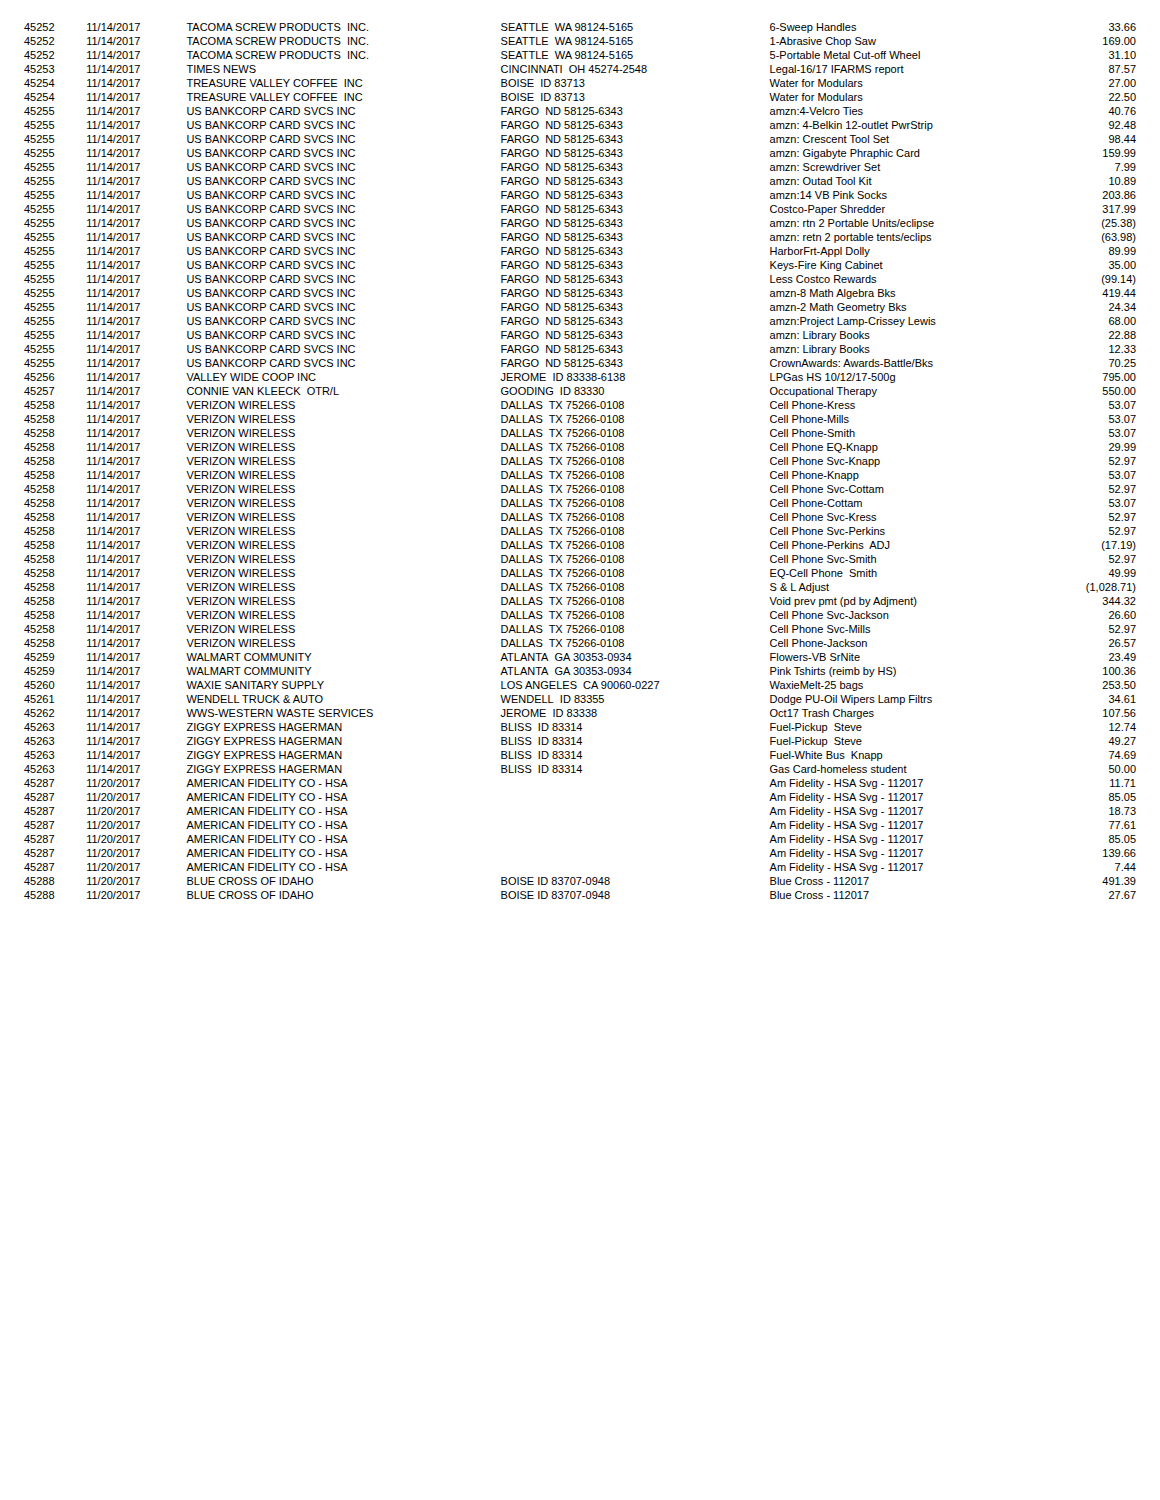| 45252 | 11/14/2017 | TACOMA SCREW PRODUCTS INC. | SEATTLE WA 98124-5165 | 6-Sweep Handles | 33.66 |
| 45252 | 11/14/2017 | TACOMA SCREW PRODUCTS INC. | SEATTLE WA 98124-5165 | 1-Abrasive Chop Saw | 169.00 |
| 45252 | 11/14/2017 | TACOMA SCREW PRODUCTS INC. | SEATTLE WA 98124-5165 | 5-Portable Metal Cut-off Wheel | 31.10 |
| 45253 | 11/14/2017 | TIMES NEWS | CINCINNATI OH 45274-2548 | Legal-16/17 IFARMS report | 87.57 |
| 45254 | 11/14/2017 | TREASURE VALLEY COFFEE INC | BOISE ID 83713 | Water for Modulars | 27.00 |
| 45254 | 11/14/2017 | TREASURE VALLEY COFFEE INC | BOISE ID 83713 | Water for Modulars | 22.50 |
| 45255 | 11/14/2017 | US BANKCORP CARD SVCS INC | FARGO ND 58125-6343 | amzn:4-Velcro Ties | 40.76 |
| 45255 | 11/14/2017 | US BANKCORP CARD SVCS INC | FARGO ND 58125-6343 | amzn: 4-Belkin 12-outlet PwrStrip | 92.48 |
| 45255 | 11/14/2017 | US BANKCORP CARD SVCS INC | FARGO ND 58125-6343 | amzn: Crescent Tool Set | 98.44 |
| 45255 | 11/14/2017 | US BANKCORP CARD SVCS INC | FARGO ND 58125-6343 | amzn: Gigabyte Phraphic Card | 159.99 |
| 45255 | 11/14/2017 | US BANKCORP CARD SVCS INC | FARGO ND 58125-6343 | amzn: Screwdriver Set | 7.99 |
| 45255 | 11/14/2017 | US BANKCORP CARD SVCS INC | FARGO ND 58125-6343 | amzn: Outad Tool Kit | 10.89 |
| 45255 | 11/14/2017 | US BANKCORP CARD SVCS INC | FARGO ND 58125-6343 | amzn:14 VB Pink Socks | 203.86 |
| 45255 | 11/14/2017 | US BANKCORP CARD SVCS INC | FARGO ND 58125-6343 | Costco-Paper Shredder | 317.99 |
| 45255 | 11/14/2017 | US BANKCORP CARD SVCS INC | FARGO ND 58125-6343 | amzn: rtn 2 Portable Units/eclipse | (25.38) |
| 45255 | 11/14/2017 | US BANKCORP CARD SVCS INC | FARGO ND 58125-6343 | amzn: retn 2 portable tents/eclips | (63.98) |
| 45255 | 11/14/2017 | US BANKCORP CARD SVCS INC | FARGO ND 58125-6343 | HarborFrt-Appl Dolly | 89.99 |
| 45255 | 11/14/2017 | US BANKCORP CARD SVCS INC | FARGO ND 58125-6343 | Keys-Fire King Cabinet | 35.00 |
| 45255 | 11/14/2017 | US BANKCORP CARD SVCS INC | FARGO ND 58125-6343 | Less Costco Rewards | (99.14) |
| 45255 | 11/14/2017 | US BANKCORP CARD SVCS INC | FARGO ND 58125-6343 | amzn-8 Math Algebra Bks | 419.44 |
| 45255 | 11/14/2017 | US BANKCORP CARD SVCS INC | FARGO ND 58125-6343 | amzn-2 Math Geometry Bks | 24.34 |
| 45255 | 11/14/2017 | US BANKCORP CARD SVCS INC | FARGO ND 58125-6343 | amzn:Project Lamp-Crissey Lewis | 68.00 |
| 45255 | 11/14/2017 | US BANKCORP CARD SVCS INC | FARGO ND 58125-6343 | amzn: Library Books | 22.88 |
| 45255 | 11/14/2017 | US BANKCORP CARD SVCS INC | FARGO ND 58125-6343 | amzn: Library Books | 12.33 |
| 45255 | 11/14/2017 | US BANKCORP CARD SVCS INC | FARGO ND 58125-6343 | CrownAwards: Awards-Battle/Bks | 70.25 |
| 45256 | 11/14/2017 | VALLEY WIDE COOP INC | JEROME ID 83338-6138 | LPGas HS 10/12/17-500g | 795.00 |
| 45257 | 11/14/2017 | CONNIE VAN KLEECK OTR/L | GOODING ID 83330 | Occupational Therapy | 550.00 |
| 45258 | 11/14/2017 | VERIZON WIRELESS | DALLAS TX 75266-0108 | Cell Phone-Kress | 53.07 |
| 45258 | 11/14/2017 | VERIZON WIRELESS | DALLAS TX 75266-0108 | Cell Phone-Mills | 53.07 |
| 45258 | 11/14/2017 | VERIZON WIRELESS | DALLAS TX 75266-0108 | Cell Phone-Smith | 53.07 |
| 45258 | 11/14/2017 | VERIZON WIRELESS | DALLAS TX 75266-0108 | Cell Phone EQ-Knapp | 29.99 |
| 45258 | 11/14/2017 | VERIZON WIRELESS | DALLAS TX 75266-0108 | Cell Phone Svc-Knapp | 52.97 |
| 45258 | 11/14/2017 | VERIZON WIRELESS | DALLAS TX 75266-0108 | Cell Phone-Knapp | 53.07 |
| 45258 | 11/14/2017 | VERIZON WIRELESS | DALLAS TX 75266-0108 | Cell Phone Svc-Cottam | 52.97 |
| 45258 | 11/14/2017 | VERIZON WIRELESS | DALLAS TX 75266-0108 | Cell Phone-Cottam | 53.07 |
| 45258 | 11/14/2017 | VERIZON WIRELESS | DALLAS TX 75266-0108 | Cell Phone Svc-Kress | 52.97 |
| 45258 | 11/14/2017 | VERIZON WIRELESS | DALLAS TX 75266-0108 | Cell Phone Svc-Perkins | 52.97 |
| 45258 | 11/14/2017 | VERIZON WIRELESS | DALLAS TX 75266-0108 | Cell Phone-Perkins ADJ | (17.19) |
| 45258 | 11/14/2017 | VERIZON WIRELESS | DALLAS TX 75266-0108 | Cell Phone Svc-Smith | 52.97 |
| 45258 | 11/14/2017 | VERIZON WIRELESS | DALLAS TX 75266-0108 | EQ-Cell Phone Smith | 49.99 |
| 45258 | 11/14/2017 | VERIZON WIRELESS | DALLAS TX 75266-0108 | S & L Adjust | (1,028.71) |
| 45258 | 11/14/2017 | VERIZON WIRELESS | DALLAS TX 75266-0108 | Void prev pmt (pd by Adjment) | 344.32 |
| 45258 | 11/14/2017 | VERIZON WIRELESS | DALLAS TX 75266-0108 | Cell Phone Svc-Jackson | 26.60 |
| 45258 | 11/14/2017 | VERIZON WIRELESS | DALLAS TX 75266-0108 | Cell Phone Svc-Mills | 52.97 |
| 45258 | 11/14/2017 | VERIZON WIRELESS | DALLAS TX 75266-0108 | Cell Phone-Jackson | 26.57 |
| 45259 | 11/14/2017 | WALMART COMMUNITY | ATLANTA GA 30353-0934 | Flowers-VB SrNite | 23.49 |
| 45259 | 11/14/2017 | WALMART COMMUNITY | ATLANTA GA 30353-0934 | Pink Tshirts (reimb by HS) | 100.36 |
| 45260 | 11/14/2017 | WAXIE SANITARY SUPPLY | LOS ANGELES CA 90060-0227 | WaxieMelt-25 bags | 253.50 |
| 45261 | 11/14/2017 | WENDELL TRUCK & AUTO | WENDELL ID 83355 | Dodge PU-Oil Wipers Lamp Filtrs | 34.61 |
| 45262 | 11/14/2017 | WWS-WESTERN WASTE SERVICES | JEROME ID 83338 | Oct17 Trash Charges | 107.56 |
| 45263 | 11/14/2017 | ZIGGY EXPRESS HAGERMAN | BLISS ID 83314 | Fuel-Pickup Steve | 12.74 |
| 45263 | 11/14/2017 | ZIGGY EXPRESS HAGERMAN | BLISS ID 83314 | Fuel-Pickup Steve | 49.27 |
| 45263 | 11/14/2017 | ZIGGY EXPRESS HAGERMAN | BLISS ID 83314 | Fuel-White Bus Knapp | 74.69 |
| 45263 | 11/14/2017 | ZIGGY EXPRESS HAGERMAN | BLISS ID 83314 | Gas Card-homeless student | 50.00 |
| 45287 | 11/20/2017 | AMERICAN FIDELITY CO - HSA | | Am Fidelity - HSA Svg - 112017 | 11.71 |
| 45287 | 11/20/2017 | AMERICAN FIDELITY CO - HSA | | Am Fidelity - HSA Svg - 112017 | 85.05 |
| 45287 | 11/20/2017 | AMERICAN FIDELITY CO - HSA | | Am Fidelity - HSA Svg - 112017 | 18.73 |
| 45287 | 11/20/2017 | AMERICAN FIDELITY CO - HSA | | Am Fidelity - HSA Svg - 112017 | 77.61 |
| 45287 | 11/20/2017 | AMERICAN FIDELITY CO - HSA | | Am Fidelity - HSA Svg - 112017 | 85.05 |
| 45287 | 11/20/2017 | AMERICAN FIDELITY CO - HSA | | Am Fidelity - HSA Svg - 112017 | 139.66 |
| 45287 | 11/20/2017 | AMERICAN FIDELITY CO - HSA | | Am Fidelity - HSA Svg - 112017 | 7.44 |
| 45288 | 11/20/2017 | BLUE CROSS OF IDAHO | BOISE ID 83707-0948 | Blue Cross - 112017 | 491.39 |
| 45288 | 11/20/2017 | BLUE CROSS OF IDAHO | BOISE ID 83707-0948 | Blue Cross - 112017 | 27.67 |